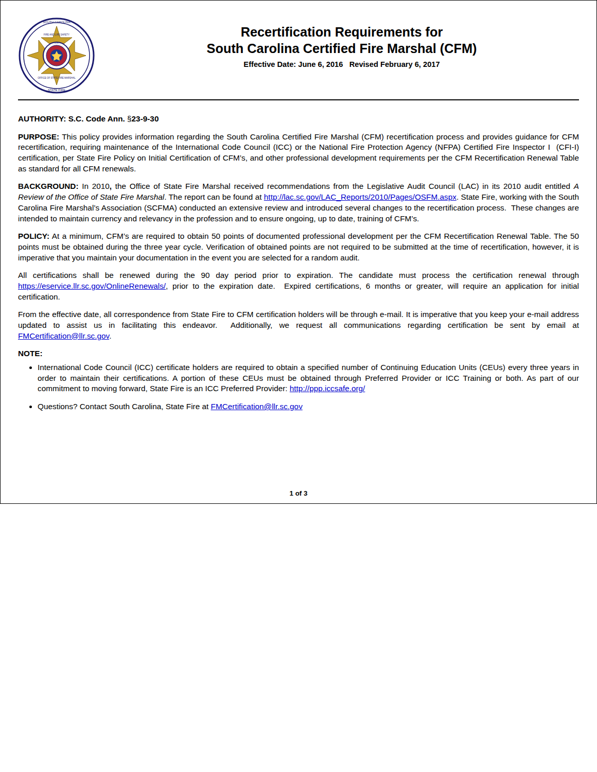SOUTH CAROLINA STATE FIRE FIRE AND LIFE SAFETY OFFICE OF STATE FIRE MARSHAL LLR
Recertification Requirements for
South Carolina Certified Fire Marshal (CFM)
Effective Date: June 6, 2016 Revised February 6, 2017
AUTHORITY: S.C. Code Ann. §23-9-30
PURPOSE: This policy provides information regarding the South Carolina Certified Fire Marshal (CFM) recertification process and provides guidance for CFM recertification, requiring maintenance of the International Code Council (ICC) or the National Fire Protection Agency (NFPA) Certified Fire Inspector I (CFI-I) certification, per State Fire Policy on Initial Certification of CFM’s, and other professional development requirements per the CFM Recertification Renewal Table as standard for all CFM renewals.
BACKGROUND: In 2010, the Office of State Fire Marshal received recommendations from the Legislative Audit Council (LAC) in its 2010 audit entitled A Review of the Office of State Fire Marshal. The report can be found at http://lac.sc.gov/LAC_Reports/2010/Pages/OSFM.aspx. State Fire, working with the South Carolina Fire Marshal’s Association (SCFMA) conducted an extensive review and introduced several changes to the recertification process. These changes are intended to maintain currency and relevancy in the profession and to ensure ongoing, up to date, training of CFM’s.
POLICY: At a minimum, CFM’s are required to obtain 50 points of documented professional development per the CFM Recertification Renewal Table. The 50 points must be obtained during the three year cycle. Verification of obtained points are not required to be submitted at the time of recertification, however, it is imperative that you maintain your documentation in the event you are selected for a random audit.
All certifications shall be renewed during the 90 day period prior to expiration. The candidate must process the certification renewal through https://eservice.llr.sc.gov/OnlineRenewals/, prior to the expiration date. Expired certifications, 6 months or greater, will require an application for initial certification.
From the effective date, all correspondence from State Fire to CFM certification holders will be through e-mail. It is imperative that you keep your e-mail address updated to assist us in facilitating this endeavor. Additionally, we request all communications regarding certification be sent by email at FMCertification@llr.sc.gov.
NOTE:
International Code Council (ICC) certificate holders are required to obtain a specified number of Continuing Education Units (CEUs) every three years in order to maintain their certifications. A portion of these CEUs must be obtained through Preferred Provider or ICC Training or both. As part of our commitment to moving forward, State Fire is an ICC Preferred Provider: http://ppp.iccsafe.org/
Questions? Contact South Carolina, State Fire at FMCertification@llr.sc.gov
1 of 3